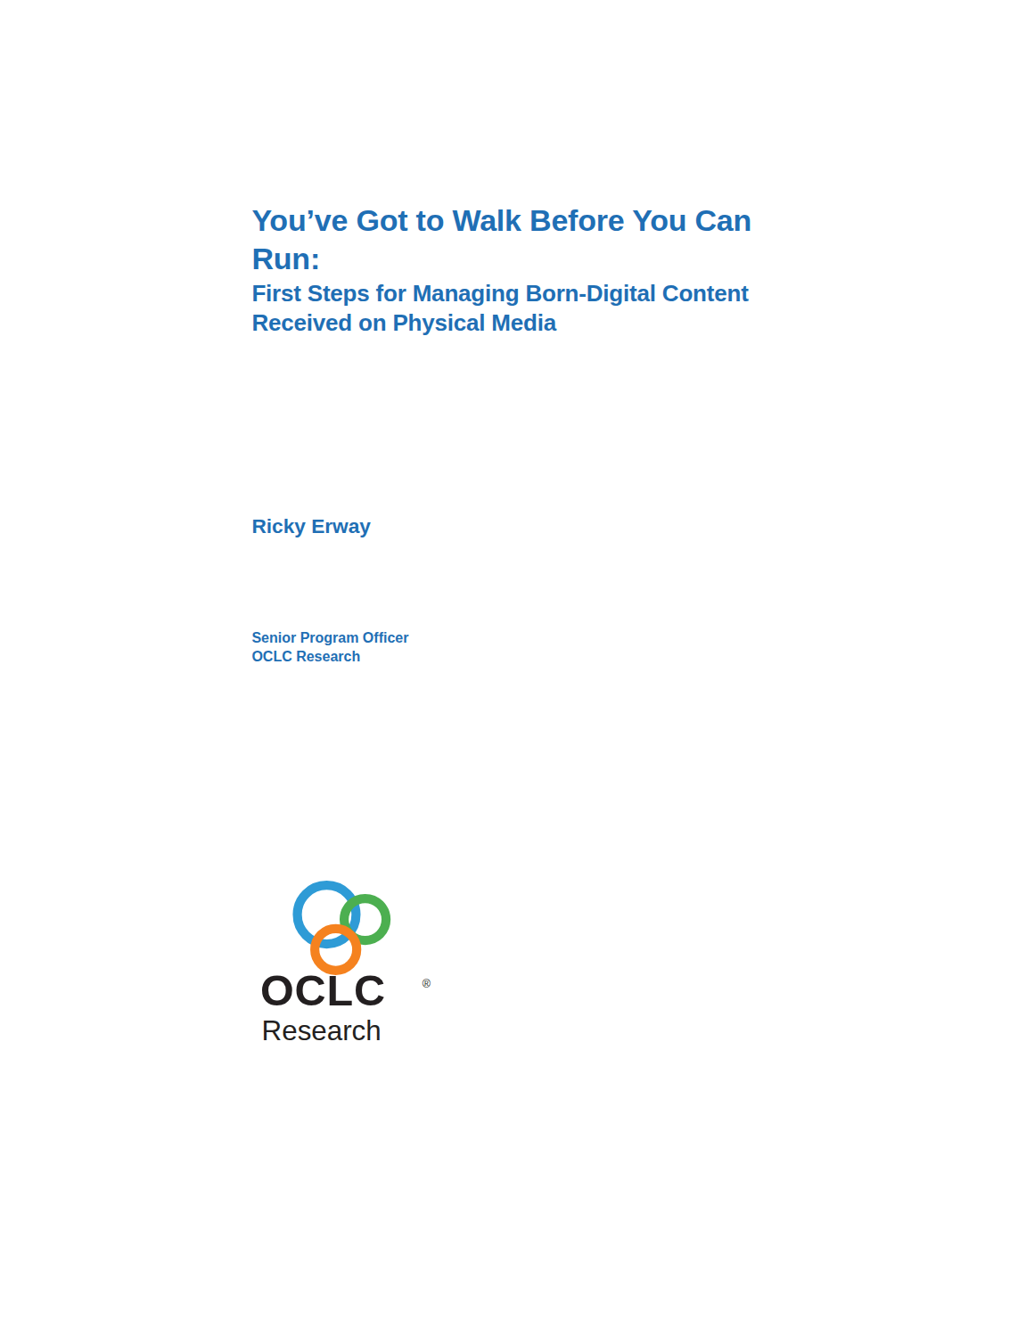You’ve Got to Walk Before You Can Run: First Steps for Managing Born-Digital Content Received on Physical Media
Ricky Erway
Senior Program Officer
OCLC Research
OCLC ® Research